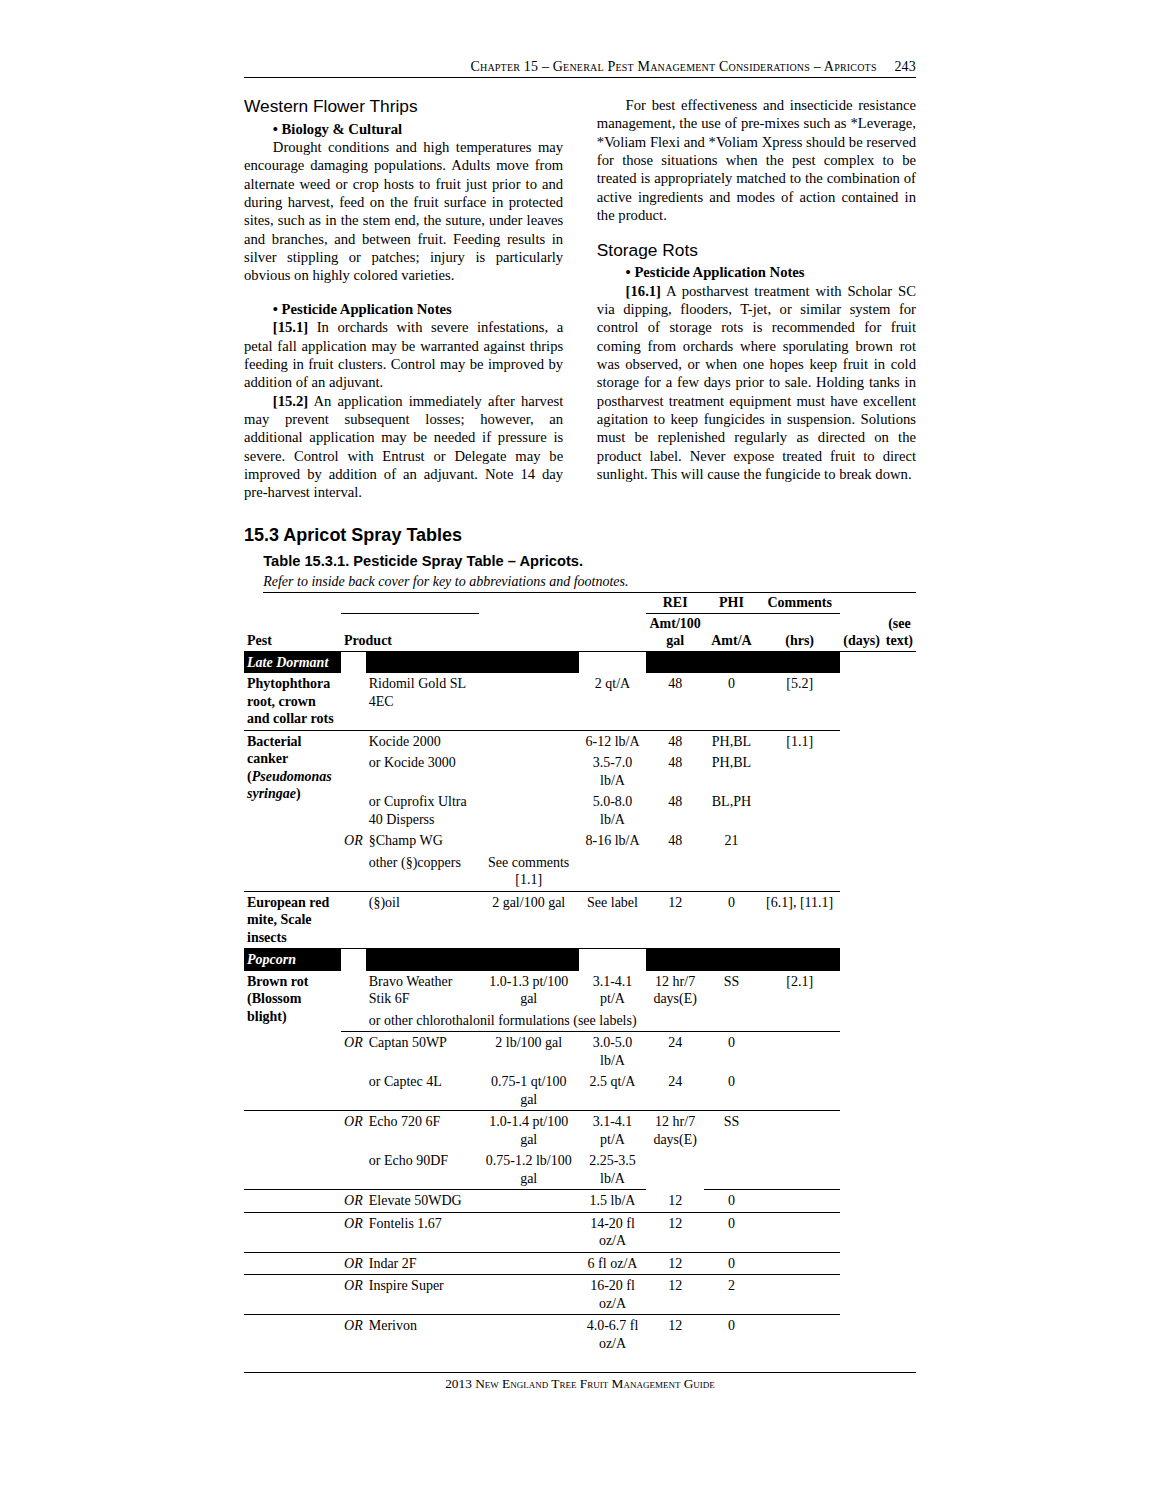Chapter 15 – General Pest Management Considerations – Apricots 243
Western Flower Thrips
• Biology & Cultural
Drought conditions and high temperatures may encourage damaging populations. Adults move from alternate weed or crop hosts to fruit just prior to and during harvest, feed on the fruit surface in protected sites, such as in the stem end, the suture, under leaves and branches, and between fruit. Feeding results in silver stippling or patches; injury is particularly obvious on highly colored varieties.
• Pesticide Application Notes
[15.1] In orchards with severe infestations, a petal fall application may be warranted against thrips feeding in fruit clusters. Control may be improved by addition of an adjuvant.
[15.2] An application immediately after harvest may prevent subsequent losses; however, an additional application may be needed if pressure is severe. Control with Entrust or Delegate may be improved by addition of an adjuvant. Note 14 day pre-harvest interval.
For best effectiveness and insecticide resistance management, the use of pre-mixes such as *Leverage, *Voliam Flexi and *Voliam Xpress should be reserved for those situations when the pest complex to be treated is appropriately matched to the combination of active ingredients and modes of action contained in the product.
Storage Rots
• Pesticide Application Notes
[16.1] A postharvest treatment with Scholar SC via dipping, flooders, T-jet, or similar system for control of storage rots is recommended for fruit coming from orchards where sporulating brown rot was observed, or when one hopes keep fruit in cold storage for a few days prior to sale. Holding tanks in postharvest treatment equipment must have excellent agitation to keep fungicides in suspension. Solutions must be replenished regularly as directed on the product label. Never expose treated fruit to direct sunlight. This will cause the fungicide to break down.
15.3 Apricot Spray Tables
Table 15.3.1. Pesticide Spray Table – Apricots.
Refer to inside back cover for key to abbreviations and footnotes.
| Pest | | | | REI | PHI | Comments |
| --- | --- | --- | --- | --- | --- | --- |
| Product | Amt/100 gal | Amt/A | (hrs) | (days) | (see text) |
| Late Dormant | | | | | | | |
| Phytophthora root, crown and collar rots | | Ridomil Gold SL 4EC | | 2 qt/A | 48 | 0 | [5.2] |
| Bacterial canker ( Pseudomonas syringae ) | | Kocide 2000 | | 6-12 lb/A | 48 | PH,BL | [1.1] |
| | or Kocide 3000 | | 3.5-7.0 lb/A | 48 | PH,BL |
| | or Cuprofix Ultra 40 Disperss | | 5.0-8.0 lb/A | 48 | BL,PH |
| OR | § Champ WG | | 8-16 lb/A | 48 | 21 |
| | | other ( § )coppers | See comments [1.1] | | | | |
| European red mite, Scale insects | | ( § )oil | 2 gal/100 gal | See label | 12 | 0 | [6.1], [11.1] |
| Popcorn | | | | | | | |
| Brown rot (Blossom blight) | | Bravo Weather Stik 6F | 1.0-1.3 pt/100 gal | 3.1-4.1 pt/A | 12 hr/7 days(E) | SS | [2.1] |
| | or other chlorothalonil formulations (see labels) | | | |
| | OR | Captan 50WP | 2 lb/100 gal | 3.0-5.0 lb/A | 24 | 0 | |
| | | or Captec 4L | 0.75-1 qt/100 gal | 2.5 qt/A | 24 | 0 | |
| | OR | Echo 720 6F | 1.0-1.4 pt/100 gal | 3.1-4.1 pt/A | 12 hr/7 days(E) | SS | |
| | | or Echo 90DF | 0.75-1.2 lb/100 gal | 2.25-3.5 lb/A | | |
| | OR | Elevate 50WDG | | 1.5 lb/A | 12 | 0 | |
| | OR | Fontelis 1.67 | | 14-20 fl oz/A | 12 | 0 | |
| | OR | Indar 2F | | 6 fl oz/A | 12 | 0 | |
| | OR | Inspire Super | | 16-20 fl oz/A | 12 | 2 | |
| | OR | Merivon | | 4.0-6.7 fl oz/A | 12 | 0 | |
2013 New England Tree Fruit Management Guide